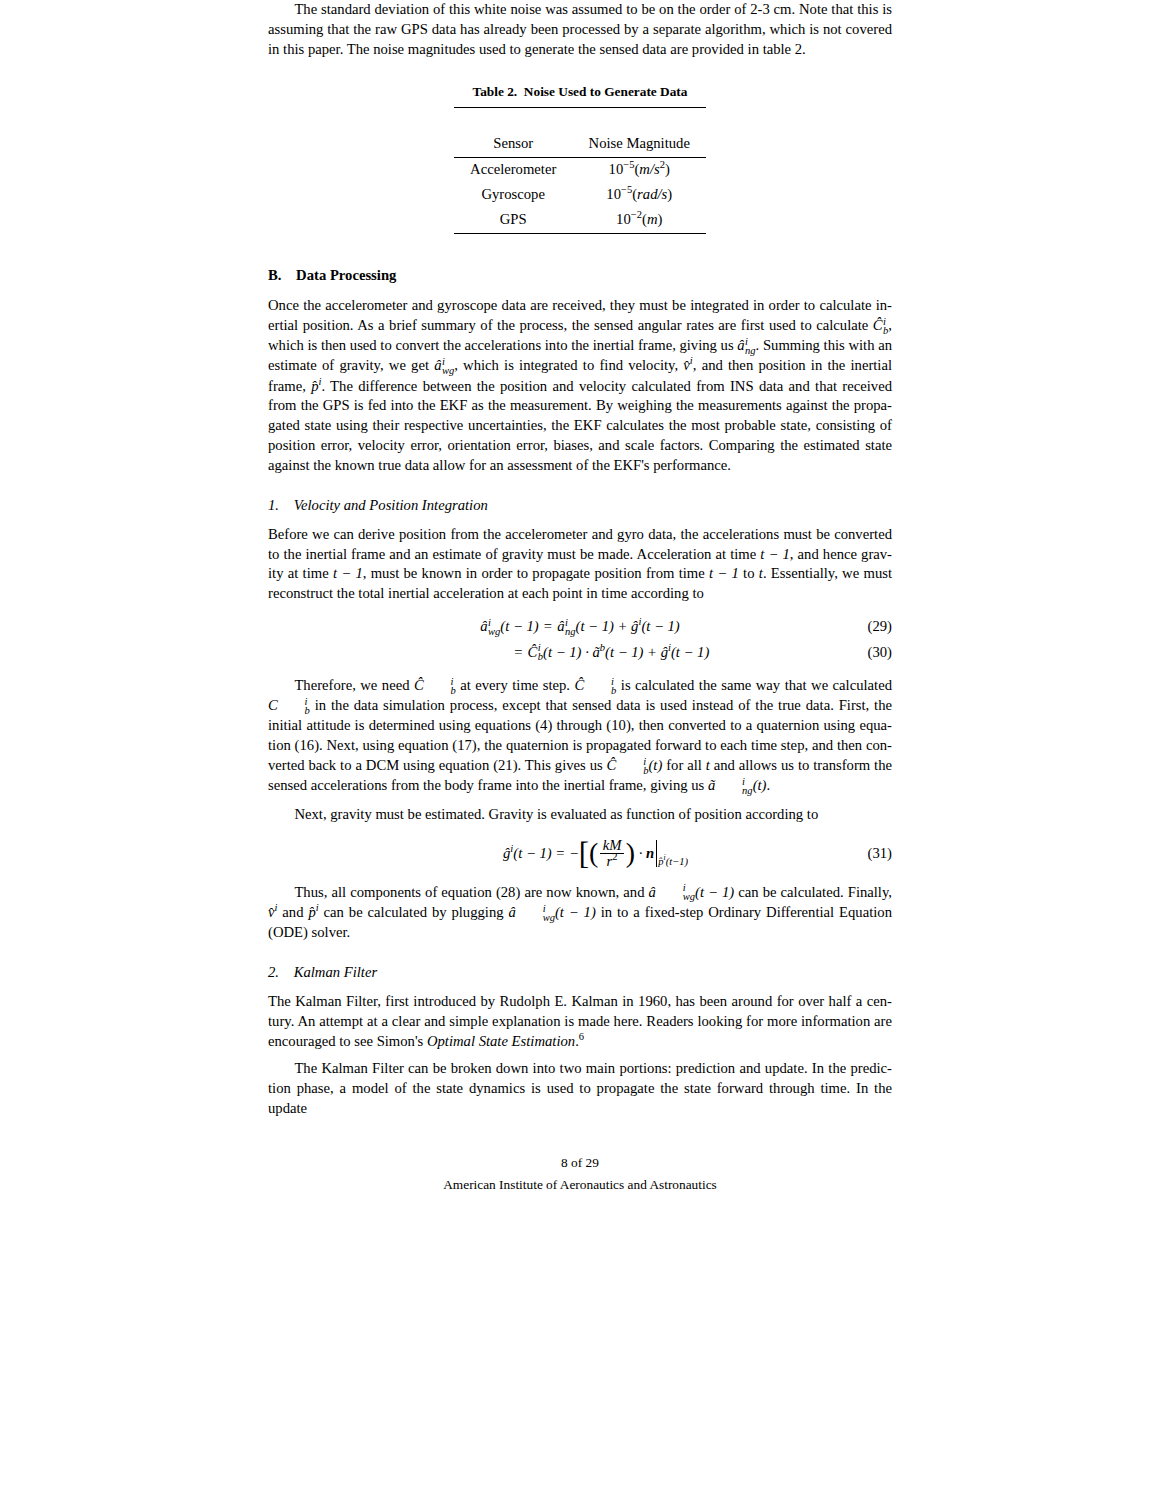The standard deviation of this white noise was assumed to be on the order of 2-3 cm. Note that this is assuming that the raw GPS data has already been processed by a separate algorithm, which is not covered in this paper. The noise magnitudes used to generate the sensed data are provided in table 2.
Table 2. Noise Used to Generate Data
| Sensor | Noise Magnitude |
| --- | --- |
| Accelerometer | 10 −5 ( m/s 2 ) |
| Gyroscope | 10 −5 ( rad/s ) |
| GPS | 10 −2 ( m ) |
B. Data Processing
Once the accelerometer and gyroscope data are received, they must be integrated in order to calculate inertial position. As a brief summary of the process, the sensed angular rates are first used to calculate Ĉib, which is then used to convert the accelerations into the inertial frame, giving us âing. Summing this with an estimate of gravity, we get âiwg, which is integrated to find velocity, v̂i, and then position in the inertial frame, p̂i. The difference between the position and velocity calculated from INS data and that received from the GPS is fed into the EKF as the measurement. By weighing the measurements against the propagated state using their respective uncertainties, the EKF calculates the most probable state, consisting of position error, velocity error, orientation error, biases, and scale factors. Comparing the estimated state against the known true data allow for an assessment of the EKF's performance.
1. Velocity and Position Integration
Before we can derive position from the accelerometer and gyro data, the accelerations must be converted to the inertial frame and an estimate of gravity must be made. Acceleration at time t − 1, and hence gravity at time t − 1, must be known in order to propagate position from time t − 1 to t. Essentially, we must reconstruct the total inertial acceleration at each point in time according to
âiwg(t − 1) = âing(t − 1) + ĝi(t − 1) (29)
âiwg(t − 1) = Ĉib(t − 1) · ãb(t − 1) + ĝi(t − 1) (30)
Therefore, we need Ĉib at every time step. Ĉib is calculated the same way that we calculated Cib in the data simulation process, except that sensed data is used instead of the true data. First, the initial attitude is determined using equations (4) through (10), then converted to a quaternion using equation (16). Next, using equation (17), the quaternion is propagated forward to each time step, and then converted back to a DCM using equation (21). This gives us Ĉib(t) for all t and allows us to transform the sensed accelerations from the body frame into the inertial frame, giving us ãing(t).
Next, gravity must be estimated. Gravity is evaluated as function of position according to
ĝi(t − 1) = −[(kM r2) · n p̂i(t−1) (31)
Thus, all components of equation (28) are now known, and âiwg(t − 1) can be calculated. Finally, v̂i and p̂i can be calculated by plugging âiwg(t − 1) in to a fixed-step Ordinary Differential Equation (ODE) solver.
2. Kalman Filter
The Kalman Filter, first introduced by Rudolph E. Kalman in 1960, has been around for over half a century. An attempt at a clear and simple explanation is made here. Readers looking for more information are encouraged to see Simon's Optimal State Estimation.6
The Kalman Filter can be broken down into two main portions: prediction and update. In the prediction phase, a model of the state dynamics is used to propagate the state forward through time. In the update
8 of 29
American Institute of Aeronautics and Astronautics